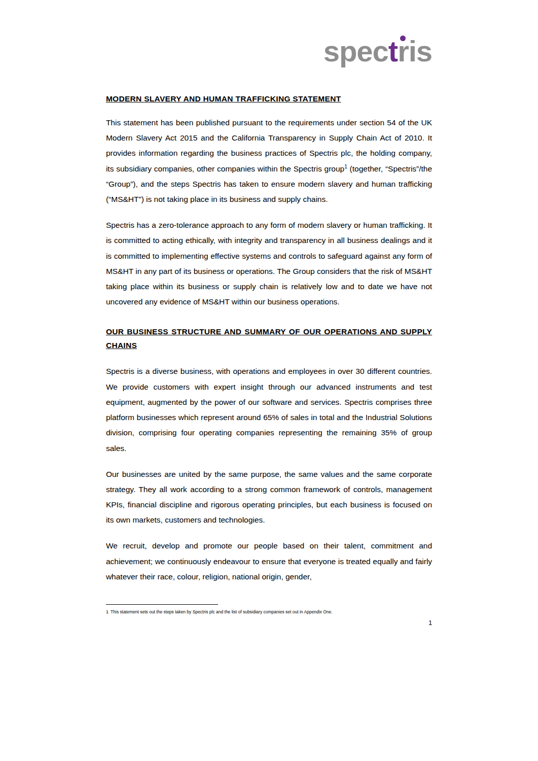spectris
Modern Slavery and Human Trafficking Statement
This statement has been published pursuant to the requirements under section 54 of the UK Modern Slavery Act 2015 and the California Transparency in Supply Chain Act of 2010. It provides information regarding the business practices of Spectris plc, the holding company, its subsidiary companies, other companies within the Spectris group1 (together, “Spectris”/the “Group”), and the steps Spectris has taken to ensure modern slavery and human trafficking (“MS&HT”) is not taking place in its business and supply chains.
Spectris has a zero-tolerance approach to any form of modern slavery or human trafficking. It is committed to acting ethically, with integrity and transparency in all business dealings and it is committed to implementing effective systems and controls to safeguard against any form of MS&HT in any part of its business or operations. The Group considers that the risk of MS&HT taking place within its business or supply chain is relatively low and to date we have not uncovered any evidence of MS&HT within our business operations.
Our business structure and summary of our operations and supply chains
Spectris is a diverse business, with operations and employees in over 30 different countries. We provide customers with expert insight through our advanced instruments and test equipment, augmented by the power of our software and services. Spectris comprises three platform businesses which represent around 65% of sales in total and the Industrial Solutions division, comprising four operating companies representing the remaining 35% of group sales.
Our businesses are united by the same purpose, the same values and the same corporate strategy. They all work according to a strong common framework of controls, management KPIs, financial discipline and rigorous operating principles, but each business is focused on its own markets, customers and technologies.
We recruit, develop and promote our people based on their talent, commitment and achievement; we continuously endeavour to ensure that everyone is treated equally and fairly whatever their race, colour, religion, national origin, gender,
1 This statement sets out the steps taken by Spectris plc and the list of subsidiary companies set out in Appendix One.
1